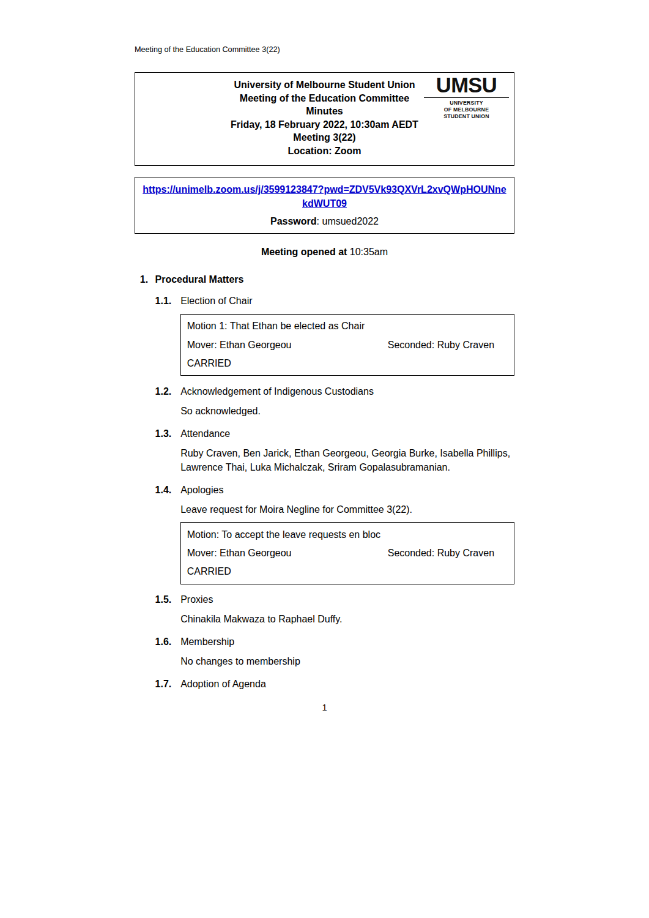Meeting of the Education Committee 3(22)
UMSU
UNIVERSITY
OF MELBOURNE
STUDENT UNION
University of Melbourne Student Union
Meeting of the Education Committee
Minutes
Friday, 18 February 2022, 10:30am AEDT
Meeting 3(22)
Location: Zoom
https://unimelb.zoom.us/j/3599123847?pwd=ZDV5Vk93QXVrL2xvQWpHOUNnekdWUT09
Password: umsued2022
Meeting opened at 10:35am
Procedural Matters
Election of Chair
Motion 1: That Ethan be elected as Chair
Mover: Ethan Georgeou
Seconded: Ruby Craven
CARRIED
Acknowledgement of Indigenous Custodians
So acknowledged.
Attendance
Ruby Craven, Ben Jarick, Ethan Georgeou, Georgia Burke, Isabella Phillips, Lawrence Thai, Luka Michalczak, Sriram Gopalasubramanian.
Apologies
Leave request for Moira Negline for Committee 3(22).
Motion: To accept the leave requests en bloc
Mover: Ethan Georgeou
Seconded: Ruby Craven
CARRIED
Proxies
Chinakila Makwaza to Raphael Duffy.
Membership
No changes to membership
Adoption of Agenda
1